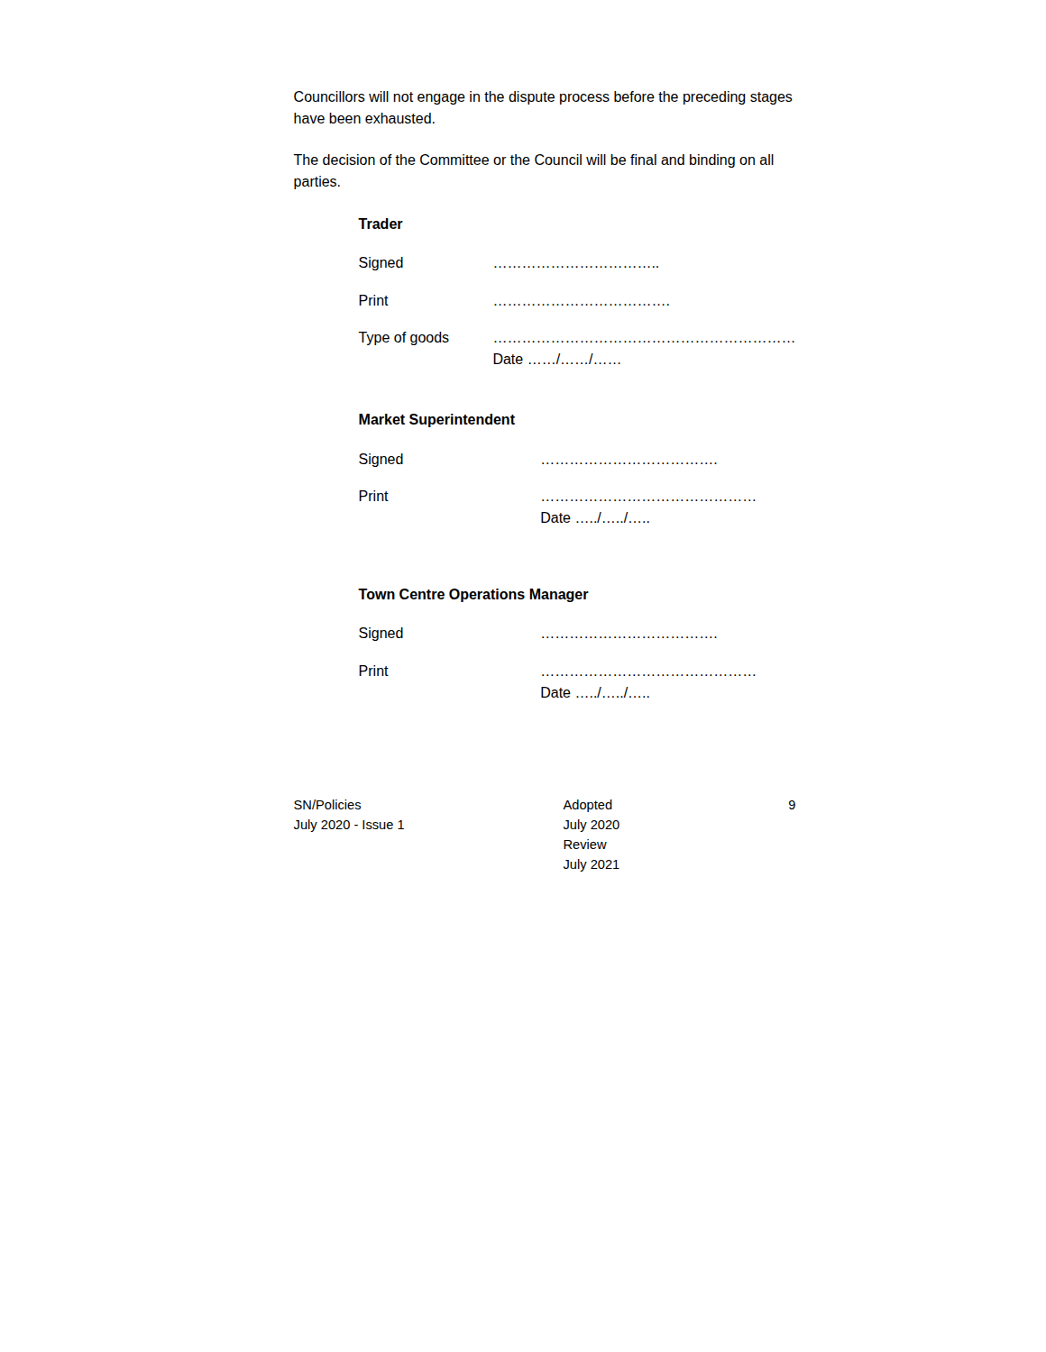Councillors will not engage in the dispute process before the preceding stages have been exhausted.
The decision of the Committee or the Council will be final and binding on all parties.
Trader
| Signed | …………………………….. |
| Print | ………………………………. |
| Type of goods | ……………………………………………………… Date ……/……/…… |
Market Superintendent
| Signed | ………………………………. |
| Print | ……………………………………… Date …../…../….. |
Town Centre Operations Manager
| Signed | ………………………………. |
| Print | ……………………………………… Date …../…../….. |
| SN/Policies July 2020 - Issue 1 | Adopted July 2020 Review July 2021 | 9 |